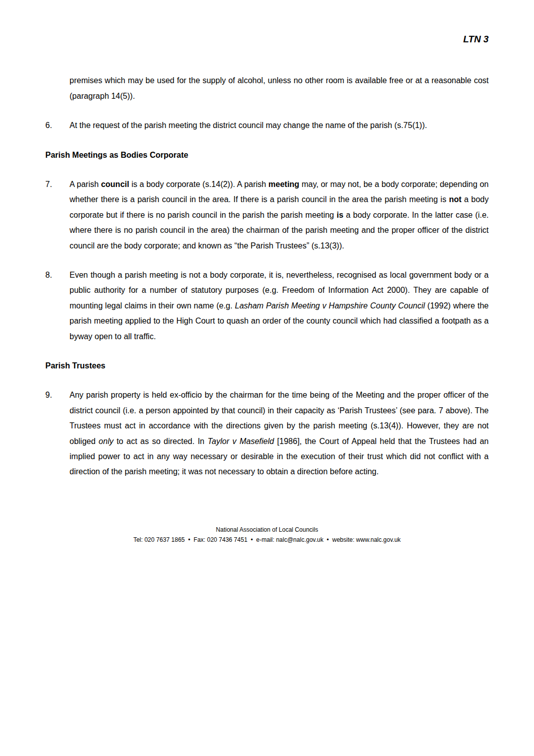LTN 3
premises which may be used for the supply of alcohol, unless no other room is available free or at a reasonable cost (paragraph 14(5)).
6.
At the request of the parish meeting the district council may change the name of the parish (s.75(1)).
Parish Meetings as Bodies Corporate
7.
A parish council is a body corporate (s.14(2)). A parish meeting may, or may not, be a body corporate; depending on whether there is a parish council in the area. If there is a parish council in the area the parish meeting is not a body corporate but if there is no parish council in the parish the parish meeting is a body corporate. In the latter case (i.e. where there is no parish council in the area) the chairman of the parish meeting and the proper officer of the district council are the body corporate; and known as “the Parish Trustees” (s.13(3)).
8.
Even though a parish meeting is not a body corporate, it is, nevertheless, recognised as local government body or a public authority for a number of statutory purposes (e.g. Freedom of Information Act 2000). They are capable of mounting legal claims in their own name (e.g. Lasham Parish Meeting v Hampshire County Council (1992) where the parish meeting applied to the High Court to quash an order of the county council which had classified a footpath as a byway open to all traffic.
Parish Trustees
9.
Any parish property is held ex-officio by the chairman for the time being of the Meeting and the proper officer of the district council (i.e. a person appointed by that council) in their capacity as ‘Parish Trustees’ (see para. 7 above). The Trustees must act in accordance with the directions given by the parish meeting (s.13(4)). However, they are not obliged only to act as so directed. In Taylor v Masefield [1986], the Court of Appeal held that the Trustees had an implied power to act in any way necessary or desirable in the execution of their trust which did not conflict with a direction of the parish meeting; it was not necessary to obtain a direction before acting.
National Association of Local Councils
Tel: 020 7637 1865 • Fax: 020 7436 7451 • e-mail: nalc@nalc.gov.uk • website: www.nalc.gov.uk